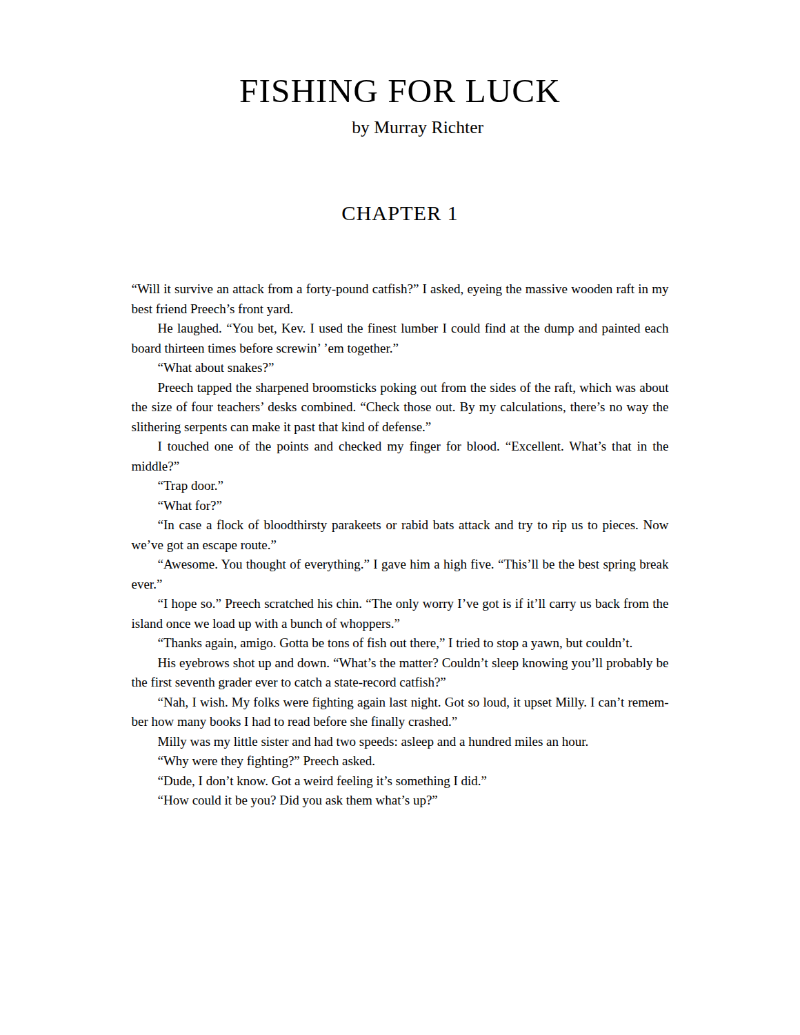FISHING FOR LUCK
by Murray Richter
CHAPTER 1
“Will it survive an attack from a forty-pound catfish?” I asked, eyeing the massive wooden raft in my best friend Preech’s front yard.
He laughed. “You bet, Kev. I used the finest lumber I could find at the dump and painted each board thirteen times before screwin’ ’em together.”
“What about snakes?”
Preech tapped the sharpened broomsticks poking out from the sides of the raft, which was about the size of four teachers’ desks combined. “Check those out. By my calculations, there’s no way the slithering serpents can make it past that kind of defense.”
I touched one of the points and checked my finger for blood. “Excellent. What’s that in the middle?”
“Trap door.”
“What for?”
“In case a flock of bloodthirsty parakeets or rabid bats attack and try to rip us to pieces. Now we’ve got an escape route.”
“Awesome. You thought of everything.” I gave him a high five. “This’ll be the best spring break ever.”
“I hope so.” Preech scratched his chin. “The only worry I’ve got is if it’ll carry us back from the island once we load up with a bunch of whoppers.”
“Thanks again, amigo. Gotta be tons of fish out there,” I tried to stop a yawn, but couldn’t.
His eyebrows shot up and down. “What’s the matter? Couldn’t sleep knowing you’ll probably be the first seventh grader ever to catch a state-record catfish?”
“Nah, I wish. My folks were fighting again last night. Got so loud, it upset Milly. I can’t remember how many books I had to read before she finally crashed.”
Milly was my little sister and had two speeds: asleep and a hundred miles an hour.
“Why were they fighting?” Preech asked.
“Dude, I don’t know. Got a weird feeling it’s something I did.”
“How could it be you? Did you ask them what’s up?”